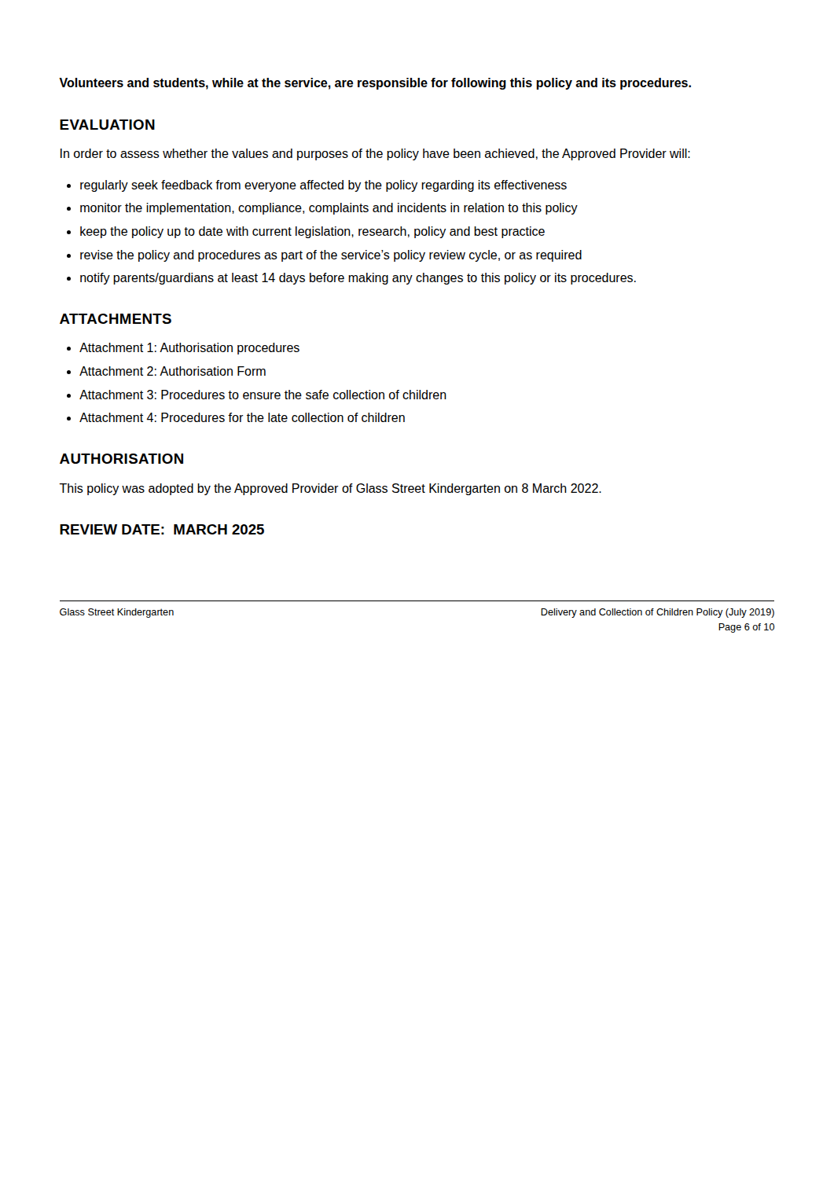Volunteers and students, while at the service, are responsible for following this policy and its procedures.
EVALUATION
In order to assess whether the values and purposes of the policy have been achieved, the Approved Provider will:
regularly seek feedback from everyone affected by the policy regarding its effectiveness
monitor the implementation, compliance, complaints and incidents in relation to this policy
keep the policy up to date with current legislation, research, policy and best practice
revise the policy and procedures as part of the service’s policy review cycle, or as required
notify parents/guardians at least 14 days before making any changes to this policy or its procedures.
ATTACHMENTS
Attachment 1: Authorisation procedures
Attachment 2: Authorisation Form
Attachment 3: Procedures to ensure the safe collection of children
Attachment 4: Procedures for the late collection of children
AUTHORISATION
This policy was adopted by the Approved Provider of Glass Street Kindergarten on 8 March 2022.
REVIEW DATE: MARCH 2025
Glass Street Kindergarten
Delivery and Collection of Children Policy (July 2019)
Page 6 of 10